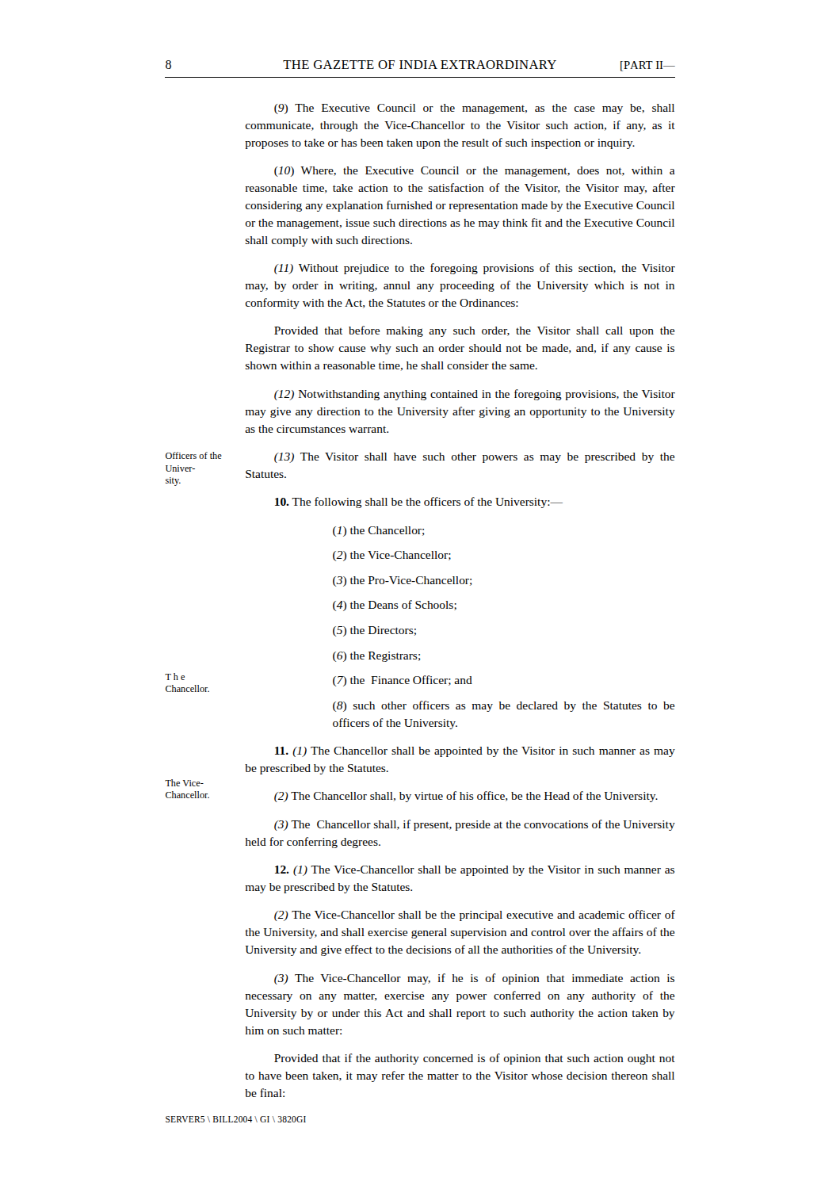8
THE GAZETTE OF INDIA EXTRAORDINARY
[PART II—
(9) The Executive Council or the management, as the case may be, shall communicate, through the Vice-Chancellor to the Visitor such action, if any, as it proposes to take or has been taken upon the result of such inspection or inquiry.
(10) Where, the Executive Council or the management, does not, within a reasonable time, take action to the satisfaction of the Visitor, the Visitor may, after considering any explanation furnished or representation made by the Executive Council or the management, issue such directions as he may think fit and the Executive Council shall comply with such directions.
(11) Without prejudice to the foregoing provisions of this section, the Visitor may, by order in writing, annul any proceeding of the University which is not in conformity with the Act, the Statutes or the Ordinances:
Provided that before making any such order, the Visitor shall call upon the Registrar to show cause why such an order should not be made, and, if any cause is shown within a reasonable time, he shall consider the same.
(12) Notwithstanding anything contained in the foregoing provisions, the Visitor may give any direction to the University after giving an opportunity to the University as the circumstances warrant.
(13) The Visitor shall have such other powers as may be prescribed by the Statutes.
Officers of the Univer-
sity.
10. The following shall be the officers of the University:—
(1) the Chancellor;
(2) the Vice-Chancellor;
(3) the Pro-Vice-Chancellor;
(4) the Deans of Schools;
(5) the Directors;
(6) the Registrars;
(7) the Finance Officer; and
(8) such other officers as may be declared by the Statutes to be officers of the University.
T h e
Chancellor.
11. (1) The Chancellor shall be appointed by the Visitor in such manner as may be prescribed by the Statutes.
(2) The Chancellor shall, by virtue of his office, be the Head of the University.
(3) The Chancellor shall, if present, preside at the convocations of the University held for conferring degrees.
The Vice-
Chancellor.
12. (1) The Vice-Chancellor shall be appointed by the Visitor in such manner as may be prescribed by the Statutes.
(2) The Vice-Chancellor shall be the principal executive and academic officer of the University, and shall exercise general supervision and control over the affairs of the University and give effect to the decisions of all the authorities of the University.
(3) The Vice-Chancellor may, if he is of opinion that immediate action is necessary on any matter, exercise any power conferred on any authority of the University by or under this Act and shall report to such authority the action taken by him on such matter:
Provided that if the authority concerned is of opinion that such action ought not to have been taken, it may refer the matter to the Visitor whose decision thereon shall be final:
SERVER5 \ BILL2004 \ GI \ 3820GI